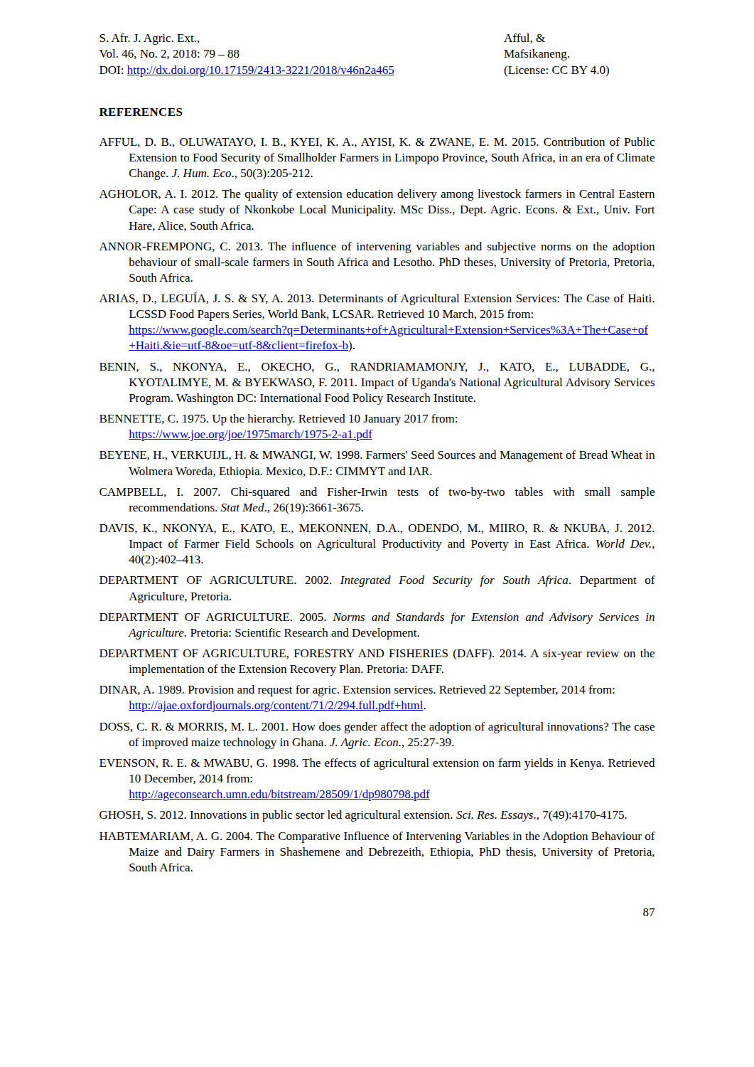| S. Afr. J. Agric. Ext., | Afful, & |
| Vol. 46, No. 2, 2018: 79 – 88 | Mafsikaneng. |
| DOI: http://dx.doi.org/10.17159/2413-3221/2018/v46n2a465 | (License: CC BY 4.0) |
REFERENCES
AFFUL, D. B., OLUWATAYO, I. B., KYEI, K. A., AYISI, K. & ZWANE, E. M. 2015. Contribution of Public Extension to Food Security of Smallholder Farmers in Limpopo Province, South Africa, in an era of Climate Change. J. Hum. Eco., 50(3):205-212.
AGHOLOR, A. I. 2012. The quality of extension education delivery among livestock farmers in Central Eastern Cape: A case study of Nkonkobe Local Municipality. MSc Diss., Dept. Agric. Econs. & Ext., Univ. Fort Hare, Alice, South Africa.
ANNOR-FREMPONG, C. 2013. The influence of intervening variables and subjective norms on the adoption behaviour of small-scale farmers in South Africa and Lesotho. PhD theses, University of Pretoria, Pretoria, South Africa.
ARIAS, D., LEGUÍA, J. S. & SY, A. 2013. Determinants of Agricultural Extension Services: The Case of Haiti. LCSSD Food Papers Series, World Bank, LCSAR. Retrieved 10 March, 2015 from:
https://www.google.com/search?q=Determinants+of+Agricultural+Extension+Services%3A+The+Case+of+Haiti.&ie=utf-8&oe=utf-8&client=firefox-b).
BENIN, S., NKONYA, E., OKECHO, G., RANDRIAMAMONJY, J., KATO, E., LUBADDE, G., KYOTALIMYE, M. & BYEKWASO, F. 2011. Impact of Uganda's National Agricultural Advisory Services Program. Washington DC: International Food Policy Research Institute.
BENNETTE, C. 1975. Up the hierarchy. Retrieved 10 January 2017 from:
https://www.joe.org/joe/1975march/1975-2-a1.pdf
BEYENE, H., VERKUIJL, H. & MWANGI, W. 1998. Farmers' Seed Sources and Management of Bread Wheat in Wolmera Woreda, Ethiopia. Mexico, D.F.: CIMMYT and IAR.
CAMPBELL, I. 2007. Chi-squared and Fisher-Irwin tests of two-by-two tables with small sample recommendations. Stat Med., 26(19):3661-3675.
DAVIS, K., NKONYA, E., KATO, E., MEKONNEN, D.A., ODENDO, M., MIIRO, R. & NKUBA, J. 2012. Impact of Farmer Field Schools on Agricultural Productivity and Poverty in East Africa. World Dev., 40(2):402–413.
DEPARTMENT OF AGRICULTURE. 2002. Integrated Food Security for South Africa. Department of Agriculture, Pretoria.
DEPARTMENT OF AGRICULTURE. 2005. Norms and Standards for Extension and Advisory Services in Agriculture. Pretoria: Scientific Research and Development.
DEPARTMENT OF AGRICULTURE, FORESTRY AND FISHERIES (DAFF). 2014. A six-year review on the implementation of the Extension Recovery Plan. Pretoria: DAFF.
DINAR, A. 1989. Provision and request for agric. Extension services. Retrieved 22 September, 2014 from:
http://ajae.oxfordjournals.org/content/71/2/294.full.pdf+html.
DOSS, C. R. & MORRIS, M. L. 2001. How does gender affect the adoption of agricultural innovations? The case of improved maize technology in Ghana. J. Agric. Econ., 25:27-39.
EVENSON, R. E. & MWABU, G. 1998. The effects of agricultural extension on farm yields in Kenya. Retrieved 10 December, 2014 from:
http://ageconsearch.umn.edu/bitstream/28509/1/dp980798.pdf
GHOSH, S. 2012. Innovations in public sector led agricultural extension. Sci. Res. Essays., 7(49):4170-4175.
HABTEMARIAM, A. G. 2004. The Comparative Influence of Intervening Variables in the Adoption Behaviour of Maize and Dairy Farmers in Shashemene and Debrezeith, Ethiopia, PhD thesis, University of Pretoria, South Africa.
87